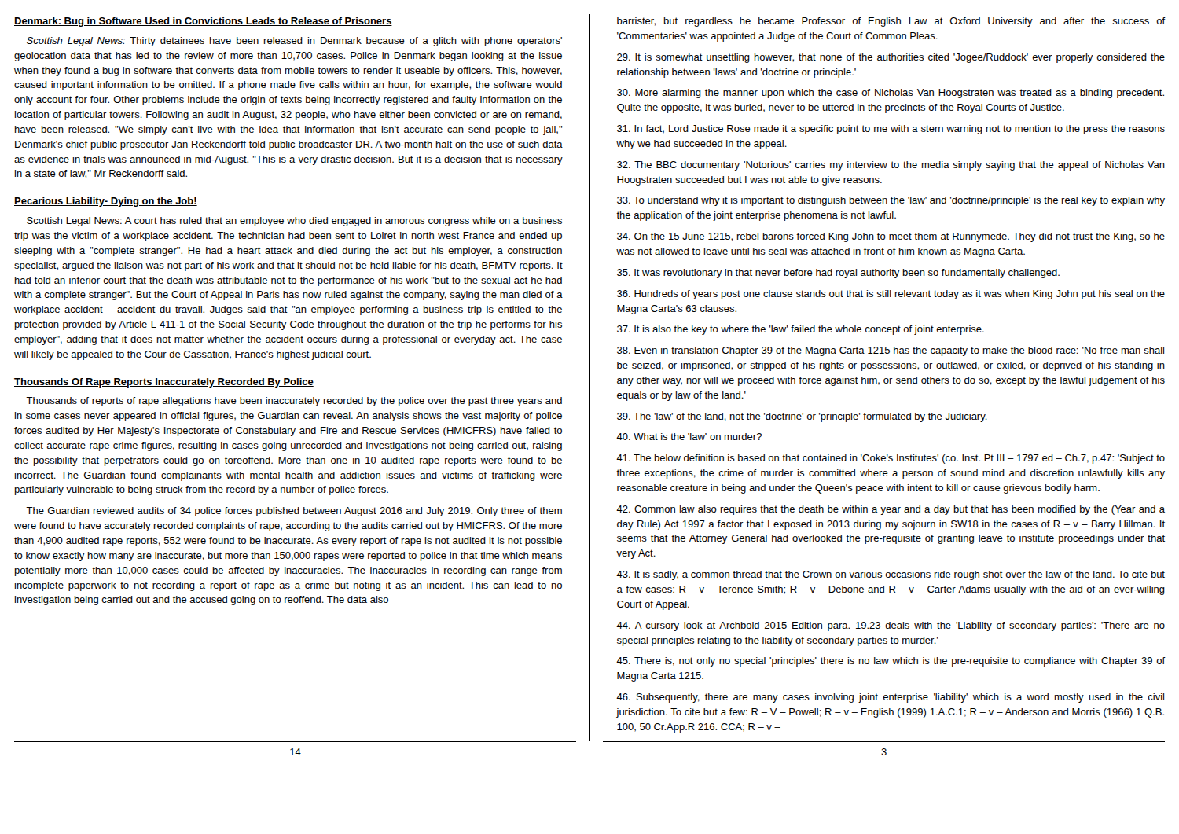Denmark: Bug in Software Used in Convictions Leads to Release of Prisoners
Scottish Legal News: Thirty detainees have been released in Denmark because of a glitch with phone operators' geolocation data that has led to the review of more than 10,700 cases. Police in Denmark began looking at the issue when they found a bug in software that converts data from mobile towers to render it useable by officers. This, however, caused important information to be omitted. If a phone made five calls within an hour, for example, the software would only account for four. Other problems include the origin of texts being incorrectly registered and faulty information on the location of particular towers. Following an audit in August, 32 people, who have either been convicted or are on remand, have been released. "We simply can't live with the idea that information that isn't accurate can send people to jail," Denmark's chief public prosecutor Jan Reckendorff told public broadcaster DR. A two-month halt on the use of such data as evidence in trials was announced in mid-August. "This is a very drastic decision. But it is a decision that is necessary in a state of law," Mr Reckendorff said.
Pecarious Liability- Dying on the Job!
Scottish Legal News: A court has ruled that an employee who died engaged in amorous congress while on a business trip was the victim of a workplace accident. The technician had been sent to Loiret in north west France and ended up sleeping with a "complete stranger". He had a heart attack and died during the act but his employer, a construction specialist, argued the liaison was not part of his work and that it should not be held liable for his death, BFMTV reports. It had told an inferior court that the death was attributable not to the performance of his work "but to the sexual act he had with a complete stranger". But the Court of Appeal in Paris has now ruled against the company, saying the man died of a workplace accident – accident du travail. Judges said that "an employee performing a business trip is entitled to the protection provided by Article L 411-1 of the Social Security Code throughout the duration of the trip he performs for his employer", adding that it does not matter whether the accident occurs during a professional or everyday act. The case will likely be appealed to the Cour de Cassation, France's highest judicial court.
Thousands Of Rape Reports Inaccurately Recorded By Police
Thousands of reports of rape allegations have been inaccurately recorded by the police over the past three years and in some cases never appeared in official figures, the Guardian can reveal. An analysis shows the vast majority of police forces audited by Her Majesty's Inspectorate of Constabulary and Fire and Rescue Services (HMICFRS) have failed to collect accurate rape crime figures, resulting in cases going unrecorded and investigations not being carried out, raising the possibility that perpetrators could go on toreoffend. More than one in 10 audited rape reports were found to be incorrect. The Guardian found complainants with mental health and addiction issues and victims of trafficking were particularly vulnerable to being struck from the record by a number of police forces.
The Guardian reviewed audits of 34 police forces published between August 2016 and July 2019. Only three of them were found to have accurately recorded complaints of rape, according to the audits carried out by HMICFRS. Of the more than 4,900 audited rape reports, 552 were found to be inaccurate. As every report of rape is not audited it is not possible to know exactly how many are inaccurate, but more than 150,000 rapes were reported to police in that time which means potentially more than 10,000 cases could be affected by inaccuracies. The inaccuracies in recording can range from incomplete paperwork to not recording a report of rape as a crime but noting it as an incident. This can lead to no investigation being carried out and the accused going on to reoffend. The data also
barrister, but regardless he became Professor of English Law at Oxford University and after the success of 'Commentaries' was appointed a Judge of the Court of Common Pleas.
29. It is somewhat unsettling however, that none of the authorities cited 'Jogee/Ruddock' ever properly considered the relationship between 'laws' and 'doctrine or principle.'
30. More alarming the manner upon which the case of Nicholas Van Hoogstraten was treated as a binding precedent. Quite the opposite, it was buried, never to be uttered in the precincts of the Royal Courts of Justice.
31. In fact, Lord Justice Rose made it a specific point to me with a stern warning not to mention to the press the reasons why we had succeeded in the appeal.
32. The BBC documentary 'Notorious' carries my interview to the media simply saying that the appeal of Nicholas Van Hoogstraten succeeded but I was not able to give reasons.
33. To understand why it is important to distinguish between the 'law' and 'doctrine/principle' is the real key to explain why the application of the joint enterprise phenomena is not lawful.
34. On the 15 June 1215, rebel barons forced King John to meet them at Runnymede. They did not trust the King, so he was not allowed to leave until his seal was attached in front of him known as Magna Carta.
35. It was revolutionary in that never before had royal authority been so fundamentally challenged.
36. Hundreds of years post one clause stands out that is still relevant today as it was when King John put his seal on the Magna Carta's 63 clauses.
37. It is also the key to where the 'law' failed the whole concept of joint enterprise.
38. Even in translation Chapter 39 of the Magna Carta 1215 has the capacity to make the blood race: 'No free man shall be seized, or imprisoned, or stripped of his rights or possessions, or outlawed, or exiled, or deprived of his standing in any other way, nor will we proceed with force against him, or send others to do so, except by the lawful judgement of his equals or by law of the land.'
39. The 'law' of the land, not the 'doctrine' or 'principle' formulated by the Judiciary.
40. What is the 'law' on murder?
41. The below definition is based on that contained in 'Coke's Institutes' (co. Inst. Pt III – 1797 ed – Ch.7, p.47: 'Subject to three exceptions, the crime of murder is committed where a person of sound mind and discretion unlawfully kills any reasonable creature in being and under the Queen's peace with intent to kill or cause grievous bodily harm.
42. Common law also requires that the death be within a year and a day but that has been modified by the (Year and a day Rule) Act 1997 a factor that I exposed in 2013 during my sojourn in SW18 in the cases of R – v – Barry Hillman. It seems that the Attorney General had overlooked the pre-requisite of granting leave to institute proceedings under that very Act.
43. It is sadly, a common thread that the Crown on various occasions ride rough shot over the law of the land. To cite but a few cases: R – v – Terence Smith; R – v – Debone and R – v – Carter Adams usually with the aid of an ever-willing Court of Appeal.
44. A cursory look at Archbold 2015 Edition para. 19.23 deals with the 'Liability of secondary parties': 'There are no special principles relating to the liability of secondary parties to murder.'
45. There is, not only no special 'principles' there is no law which is the pre-requisite to compliance with Chapter 39 of Magna Carta 1215.
46. Subsequently, there are many cases involving joint enterprise 'liability' which is a word mostly used in the civil jurisdiction. To cite but a few: R – V – Powell; R – v – English (1999) 1.A.C.1; R – v – Anderson and Morris (1966) 1 Q.B. 100, 50 Cr.App.R 216. CCA; R – v –
14
3